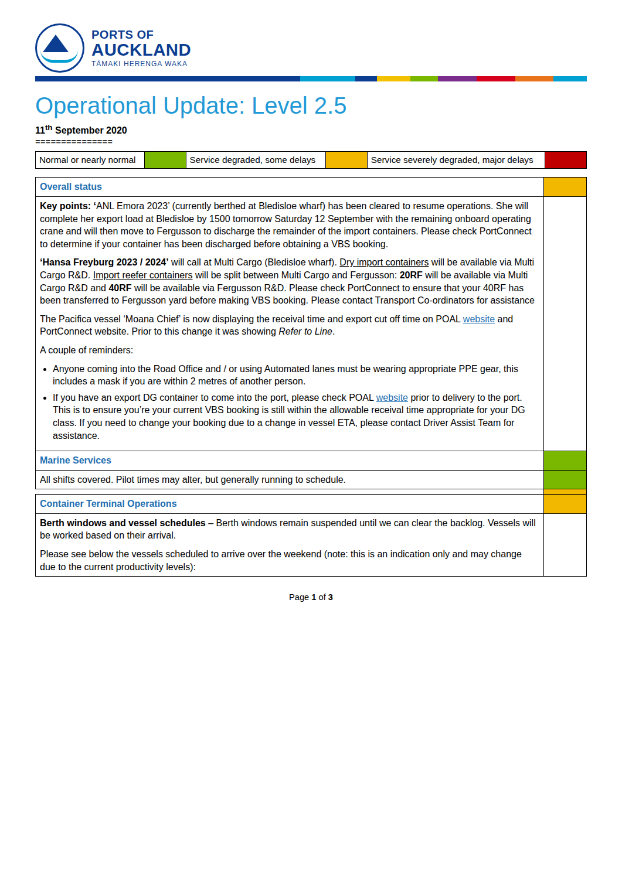PORTS OF
AUCKLAND
TĀMAKI HERENGA WAKA
Operational Update: Level 2.5
11th September 2020
===============
| Normal or nearly normal | | Service degraded, some delays | | Service severely degraded, major delays | |
| Overall status | |
| Key points: ‘ ANL Emora 2023’ (currently berthed at Bledisloe wharf) has been cleared to resume operations. She will complete her export load at Bledisloe by 1500 tomorrow Saturday 12 September with the remaining onboard operating crane and will then move to Fergusson to discharge the remainder of the import containers. Please check PortConnect to determine if your container has been discharged before obtaining a VBS booking. ‘Hansa Freyburg 2023 / 2024’ will call at Multi Cargo (Bledisloe wharf). Dry import containers will be available via Multi Cargo R&D. Import reefer containers will be split between Multi Cargo and Fergusson: 20RF will be available via Multi Cargo R&D and 40RF will be available via Fergusson R&D. Please check PortConnect to ensure that your 40RF has been transferred to Fergusson yard before making VBS booking. Please contact Transport Co-ordinators for assistance The Pacifica vessel ‘Moana Chief’ is now displaying the receival time and export cut off time on POAL website and PortConnect website. Prior to this change it was showing Refer to Line . A couple of reminders: Anyone coming into the Road Office and / or using Automated lanes must be wearing appropriate PPE gear, this includes a mask if you are within 2 metres of another person. If you have an export DG container to come into the port, please check POAL website prior to delivery to the port. This is to ensure you’re your current VBS booking is still within the allowable receival time appropriate for your DG class. If you need to change your booking due to a change in vessel ETA, please contact Driver Assist Team for assistance. | |
| Marine Services | |
| All shifts covered. Pilot times may alter, but generally running to schedule. | |
| Container Terminal Operations | |
| Berth windows and vessel schedules – Berth windows remain suspended until we can clear the backlog. Vessels will be worked based on their arrival. Please see below the vessels scheduled to arrive over the weekend (note: this is an indication only and may change due to the current productivity levels): | |
Page 1 of 3